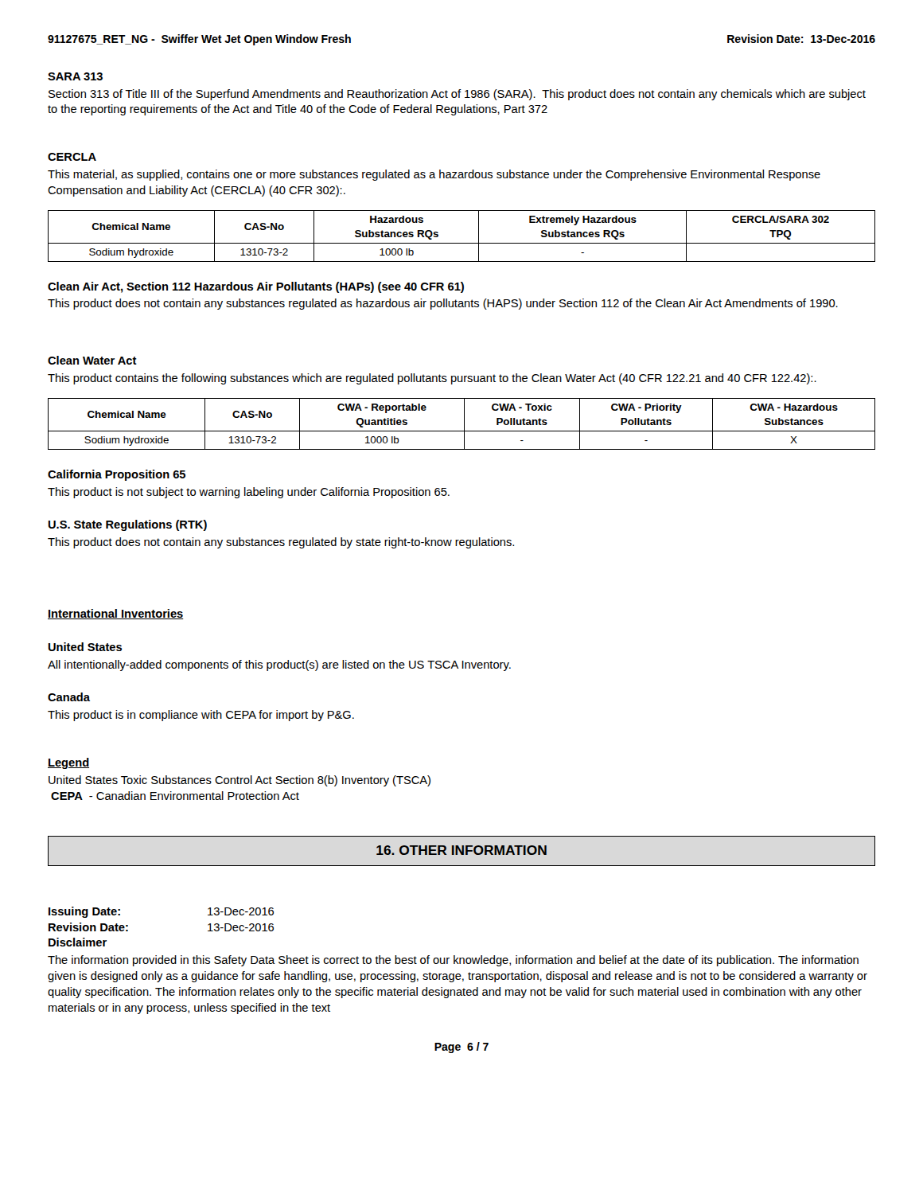91127675_RET_NG - Swiffer Wet Jet Open Window Fresh
Revision Date: 13-Dec-2016
SARA 313
Section 313 of Title III of the Superfund Amendments and Reauthorization Act of 1986 (SARA). This product does not contain any chemicals which are subject to the reporting requirements of the Act and Title 40 of the Code of Federal Regulations, Part 372
CERCLA
This material, as supplied, contains one or more substances regulated as a hazardous substance under the Comprehensive Environmental Response Compensation and Liability Act (CERCLA) (40 CFR 302):.
| Chemical Name | CAS-No | Hazardous Substances RQs | Extremely Hazardous Substances RQs | CERCLA/SARA 302 TPQ |
| --- | --- | --- | --- | --- |
| Sodium hydroxide | 1310-73-2 | 1000 lb | - | |
Clean Air Act, Section 112 Hazardous Air Pollutants (HAPs) (see 40 CFR 61)
This product does not contain any substances regulated as hazardous air pollutants (HAPS) under Section 112 of the Clean Air Act Amendments of 1990.
Clean Water Act
This product contains the following substances which are regulated pollutants pursuant to the Clean Water Act (40 CFR 122.21 and 40 CFR 122.42):.
| Chemical Name | CAS-No | CWA - Reportable Quantities | CWA - Toxic Pollutants | CWA - Priority Pollutants | CWA - Hazardous Substances |
| --- | --- | --- | --- | --- | --- |
| Sodium hydroxide | 1310-73-2 | 1000 lb | - | - | X |
California Proposition 65
This product is not subject to warning labeling under California Proposition 65.
U.S. State Regulations (RTK)
This product does not contain any substances regulated by state right-to-know regulations.
International Inventories
United States
All intentionally-added components of this product(s) are listed on the US TSCA Inventory.
Canada
This product is in compliance with CEPA for import by P&G.
Legend
United States Toxic Substances Control Act Section 8(b) Inventory (TSCA)
CEPA - Canadian Environmental Protection Act
16. OTHER INFORMATION
Issuing Date: 13-Dec-2016
Revision Date: 13-Dec-2016
Disclaimer
The information provided in this Safety Data Sheet is correct to the best of our knowledge, information and belief at the date of its publication. The information given is designed only as a guidance for safe handling, use, processing, storage, transportation, disposal and release and is not to be considered a warranty or quality specification. The information relates only to the specific material designated and may not be valid for such material used in combination with any other materials or in any process, unless specified in the text
Page 6 / 7